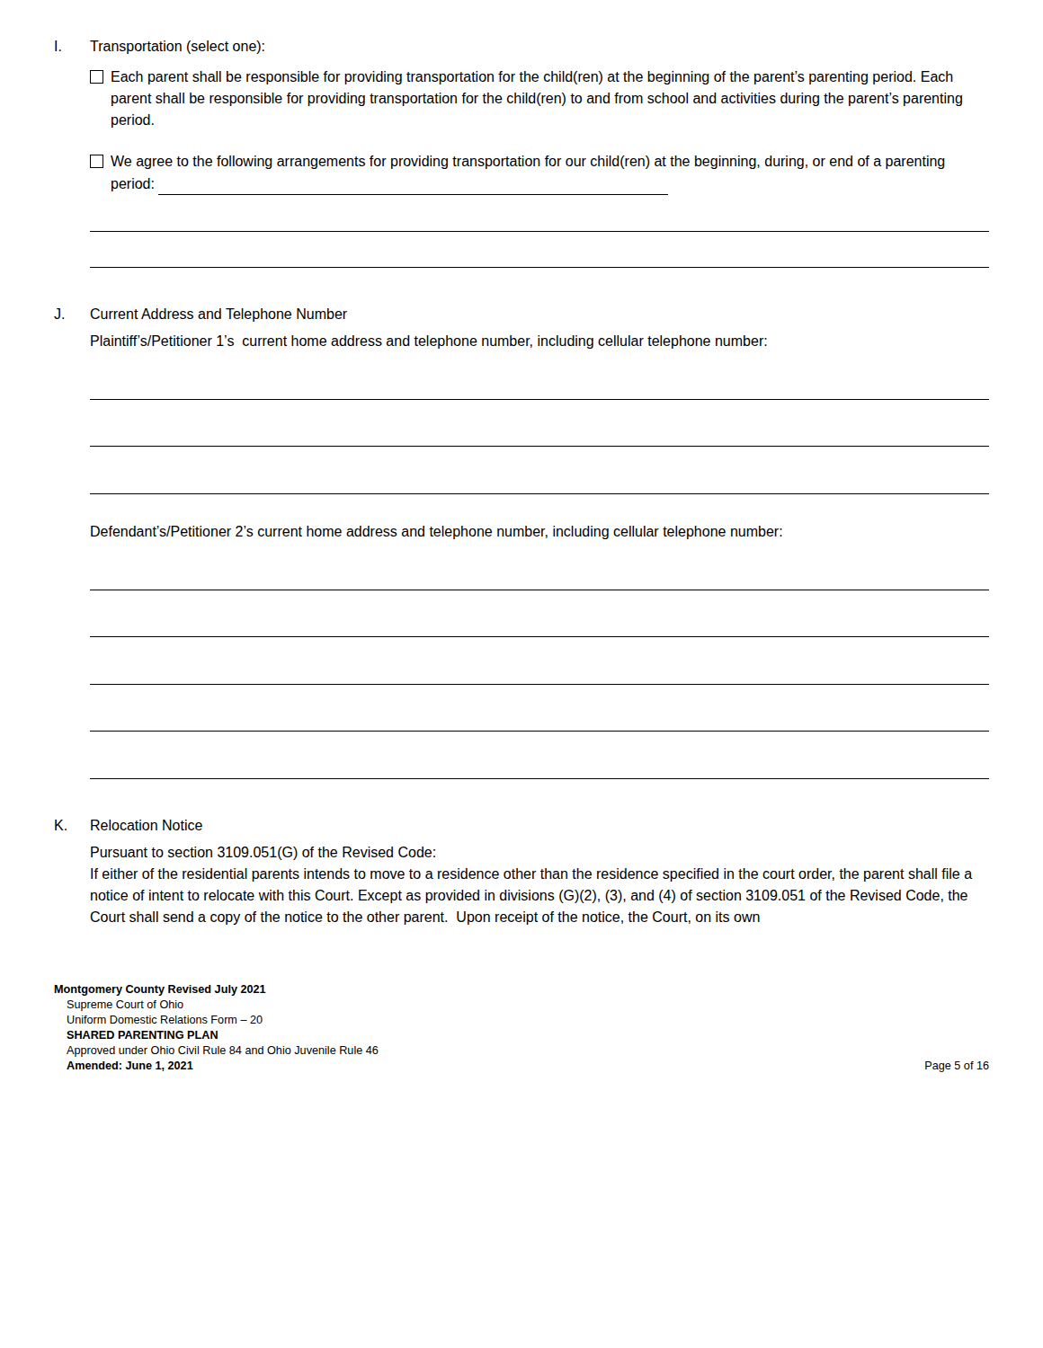I.
Transportation (select one):
Each parent shall be responsible for providing transportation for the child(ren) at the beginning of the parent’s parenting period. Each parent shall be responsible for providing transportation for the child(ren) to and from school and activities during the parent’s parenting period.
We agree to the following arrangements for providing transportation for our child(ren) at the beginning, during, or end of a parenting period:
J.
Current Address and Telephone Number
Plaintiff’s/Petitioner 1’s current home address and telephone number, including cellular telephone number:
Defendant’s/Petitioner 2’s current home address and telephone number, including cellular telephone number:
K.
Relocation Notice
Pursuant to section 3109.051(G) of the Revised Code:
If either of the residential parents intends to move to a residence other than the residence specified in the court order, the parent shall file a notice of intent to relocate with this Court. Except as provided in divisions (G)(2), (3), and (4) of section 3109.051 of the Revised Code, the Court shall send a copy of the notice to the other parent. Upon receipt of the notice, the Court, on its own
Montgomery County Revised July 2021
Supreme Court of Ohio
Uniform Domestic Relations Form – 20
SHARED PARENTING PLAN
Approved under Ohio Civil Rule 84 and Ohio Juvenile Rule 46
Amended: June 1, 2021
Page 5 of 16